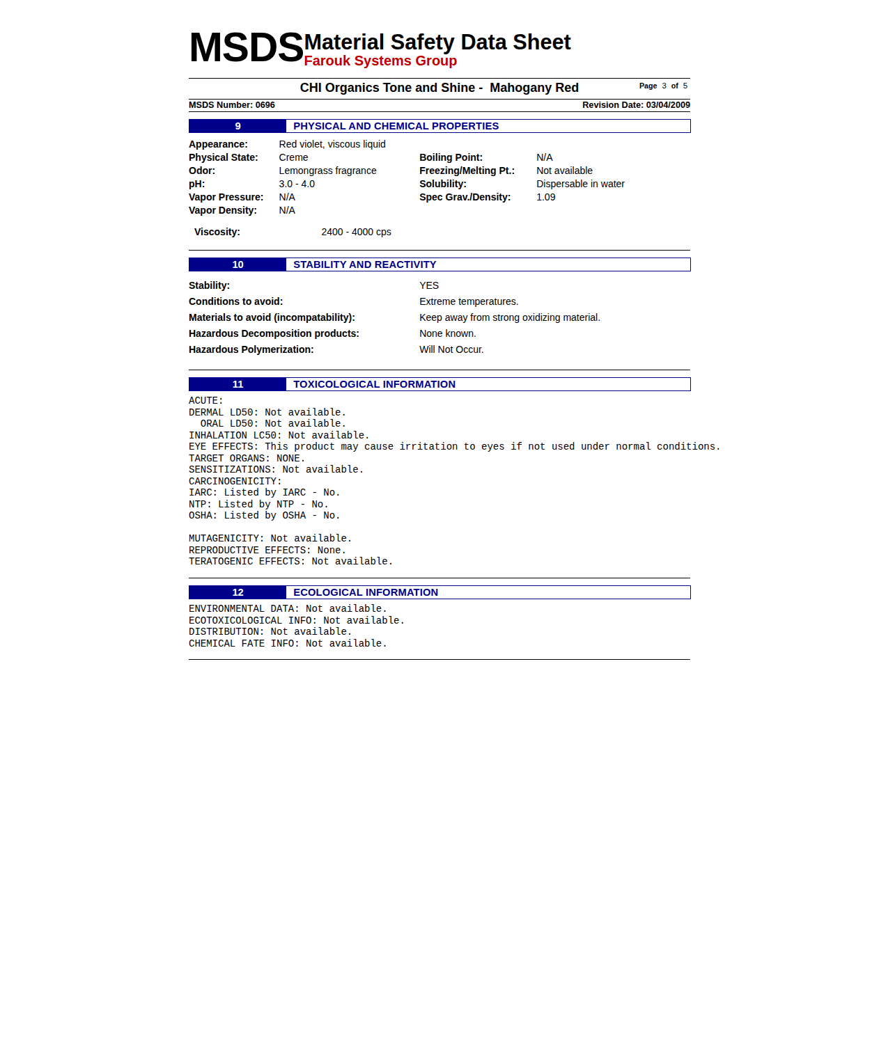MSDS
Material Safety Data Sheet
Farouk Systems Group
CHI Organics Tone and Shine - Mahogany Red
Page 3 of 5
MSDS Number: 0696 Revision Date: 03/04/2009
9
PHYSICAL AND CHEMICAL PROPERTIES
| Appearance: | Red violet, viscous liquid |
| Physical State: | Creme | Boiling Point: | N/A |
| Odor: | Lemongrass fragrance | Freezing/Melting Pt.: | Not available |
| pH: | 3.0 - 4.0 | Solubility: | Dispersable in water |
| Vapor Pressure: | N/A | Spec Grav./Density: | 1.09 |
| Vapor Density: | N/A | | |
Viscosity: 2400 - 4000 cps
10
STABILITY AND REACTIVITY
| Stability: | YES |
| Conditions to avoid: | Extreme temperatures. |
| Materials to avoid (incompatability): | Keep away from strong oxidizing material. |
| Hazardous Decomposition products: | None known. |
| Hazardous Polymerization: | Will Not Occur. |
11
TOXICOLOGICAL INFORMATION
ACUTE: DERMAL LD50: Not available. ORAL LD50: Not available. INHALATION LC50: Not available. EYE EFFECTS: This product may cause irritation to eyes if not used under normal conditions. TARGET ORGANS: NONE. SENSITIZATIONS: Not available. CARCINOGENICITY: IARC: Listed by IARC - No. NTP: Listed by NTP - No. OSHA: Listed by OSHA - No. MUTAGENICITY: Not available. REPRODUCTIVE EFFECTS: None. TERATOGENIC EFFECTS: Not available.
12
ECOLOGICAL INFORMATION
ENVIRONMENTAL DATA: Not available. ECOTOXICOLOGICAL INFO: Not available. DISTRIBUTION: Not available. CHEMICAL FATE INFO: Not available.